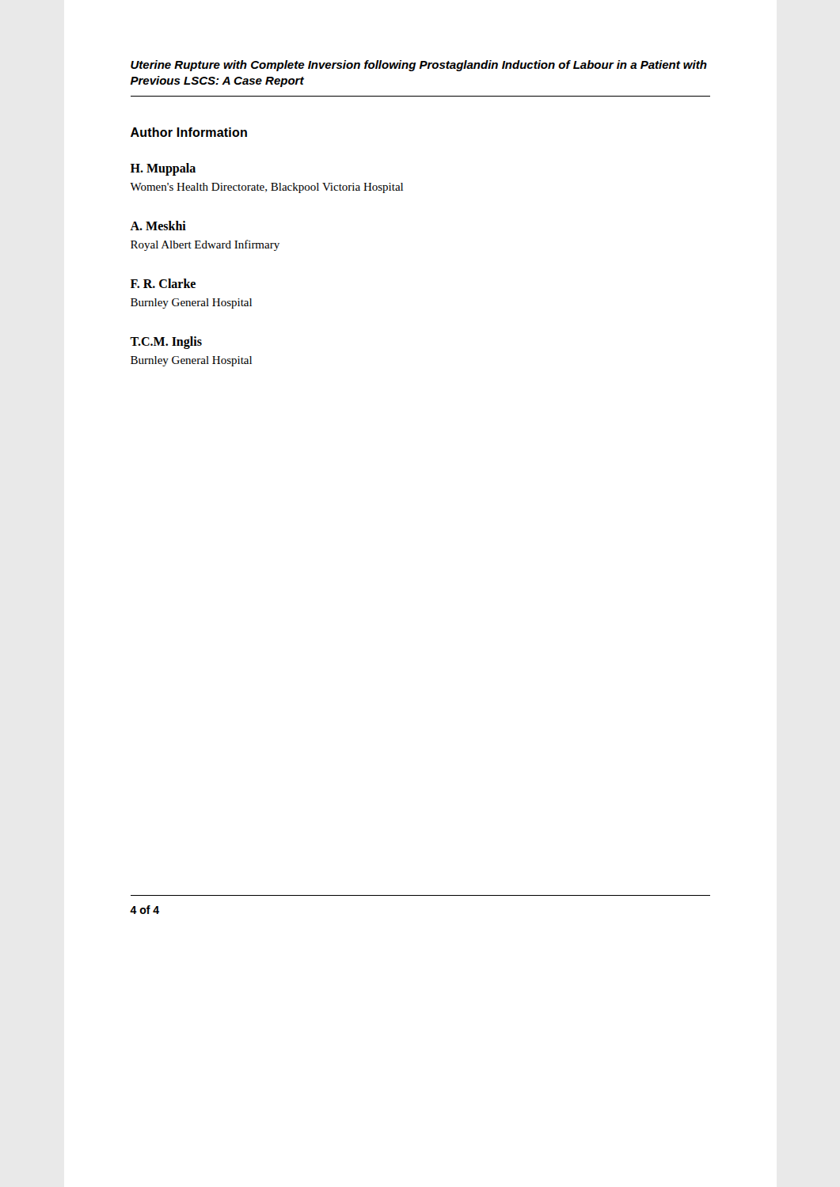Uterine Rupture with Complete Inversion following Prostaglandin Induction of Labour in a Patient with Previous LSCS: A Case Report
Author Information
H. Muppala
Women's Health Directorate, Blackpool Victoria Hospital
A. Meskhi
Royal Albert Edward Infirmary
F. R. Clarke
Burnley General Hospital
T.C.M. Inglis
Burnley General Hospital
4 of 4